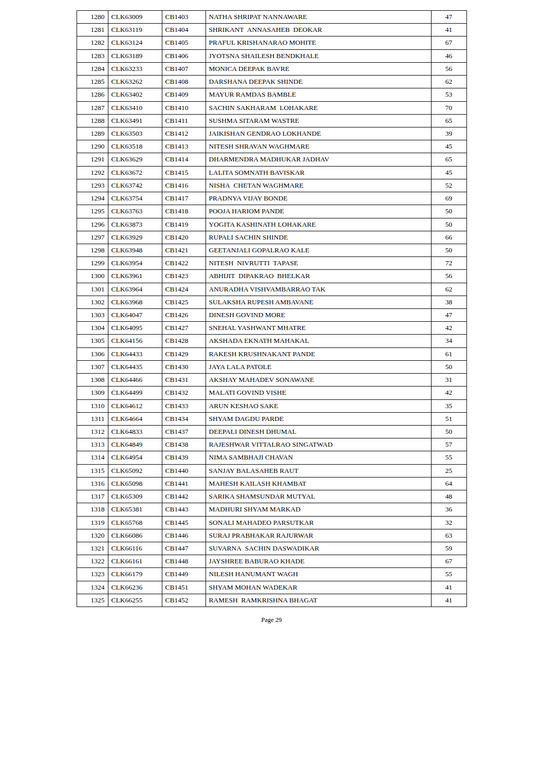| 1280 | CLK63009 | CB1403 | NATHA SHRIPAT NANNAWARE | 47 |
| 1281 | CLK63119 | CB1404 | SHRIKANT ANNASAHEB DEOKAR | 41 |
| 1282 | CLK63124 | CB1405 | PRAFUL KRISHANARAO MOHITE | 67 |
| 1283 | CLK63189 | CB1406 | JYOTSNA SHAILESH BENDKHALE | 46 |
| 1284 | CLK63233 | CB1407 | MONICA DEEPAK BAVRE | 56 |
| 1285 | CLK63262 | CB1408 | DARSHANA DEEPAK SHINDE | 62 |
| 1286 | CLK63402 | CB1409 | MAYUR RAMDAS BAMBLE | 53 |
| 1287 | CLK63410 | CB1410 | SACHIN SAKHARAM LOHAKARE | 70 |
| 1288 | CLK63491 | CB1411 | SUSHMA SITARAM WASTRE | 65 |
| 1289 | CLK63503 | CB1412 | JAIKISHAN GENDRAO LOKHANDE | 39 |
| 1290 | CLK63518 | CB1413 | NITESH SHRAVAN WAGHMARE | 45 |
| 1291 | CLK63629 | CB1414 | DHARMENDRA MADHUKAR JADHAV | 65 |
| 1292 | CLK63672 | CB1415 | LALITA SOMNATH BAVISKAR | 45 |
| 1293 | CLK63742 | CB1416 | NISHA CHETAN WAGHMARE | 52 |
| 1294 | CLK63754 | CB1417 | PRADNYA VIJAY BONDE | 69 |
| 1295 | CLK63763 | CB1418 | POOJA HARIOM PANDE | 50 |
| 1296 | CLK63873 | CB1419 | YOGITA KASHINATH LOHAKARE | 50 |
| 1297 | CLK63929 | CB1420 | RUPALI SACHIN SHINDE | 66 |
| 1298 | CLK63948 | CB1421 | GEETANJALI GOPALRAO KALE | 50 |
| 1299 | CLK63954 | CB1422 | NITESH NIVRUTTI TAPASE | 72 |
| 1300 | CLK63961 | CB1423 | ABHIJIT DIPAKRAO BHELKAR | 56 |
| 1301 | CLK63964 | CB1424 | ANURADHA VISHVAMBARRAO TAK | 62 |
| 1302 | CLK63968 | CB1425 | SULAKSHA RUPESH AMBAVANE | 38 |
| 1303 | CLK64047 | CB1426 | DINESH GOVIND MORE | 47 |
| 1304 | CLK64095 | CB1427 | SNEHAL YASHWANT MHATRE | 42 |
| 1305 | CLK64156 | CB1428 | AKSHADA EKNATH MAHAKAL | 34 |
| 1306 | CLK64433 | CB1429 | RAKESH KRUSHNAKANT PANDE | 61 |
| 1307 | CLK64435 | CB1430 | JAYA LALA PATOLE | 50 |
| 1308 | CLK64466 | CB1431 | AKSHAY MAHADEV SONAWANE | 31 |
| 1309 | CLK64499 | CB1432 | MALATI GOVIND VISHE | 42 |
| 1310 | CLK64612 | CB1433 | ARUN KESHAO SAKE | 35 |
| 1311 | CLK64664 | CB1434 | SHYAM DAGDU PARDE | 51 |
| 1312 | CLK64833 | CB1437 | DEEPALI DINESH DHUMAL | 50 |
| 1313 | CLK64849 | CB1438 | RAJESHWAR VITTALRAO SINGATWAD | 57 |
| 1314 | CLK64954 | CB1439 | NIMA SAMBHAJI CHAVAN | 55 |
| 1315 | CLK65092 | CB1440 | SANJAY BALASAHEB RAUT | 25 |
| 1316 | CLK65098 | CB1441 | MAHESH KAILASH KHAMBAT | 64 |
| 1317 | CLK65309 | CB1442 | SARIKA SHAMSUNDAR MUTYAL | 48 |
| 1318 | CLK65381 | CB1443 | MADHURI SHYAM MARKAD | 36 |
| 1319 | CLK65768 | CB1445 | SONALI MAHADEO PARSUTKAR | 32 |
| 1320 | CLK66086 | CB1446 | SURAJ PRABHAKAR RAJURWAR | 63 |
| 1321 | CLK66116 | CB1447 | SUVARNA SACHIN DASWADIKAR | 59 |
| 1322 | CLK66161 | CB1448 | JAYSHREE BABURAO KHADE | 67 |
| 1323 | CLK66179 | CB1449 | NILESH HANUMANT WAGH | 55 |
| 1324 | CLK66236 | CB1451 | SHYAM MOHAN WADEKAR | 41 |
| 1325 | CLK66255 | CB1452 | RAMESH RAMKRISHNA BHAGAT | 41 |
Page 29